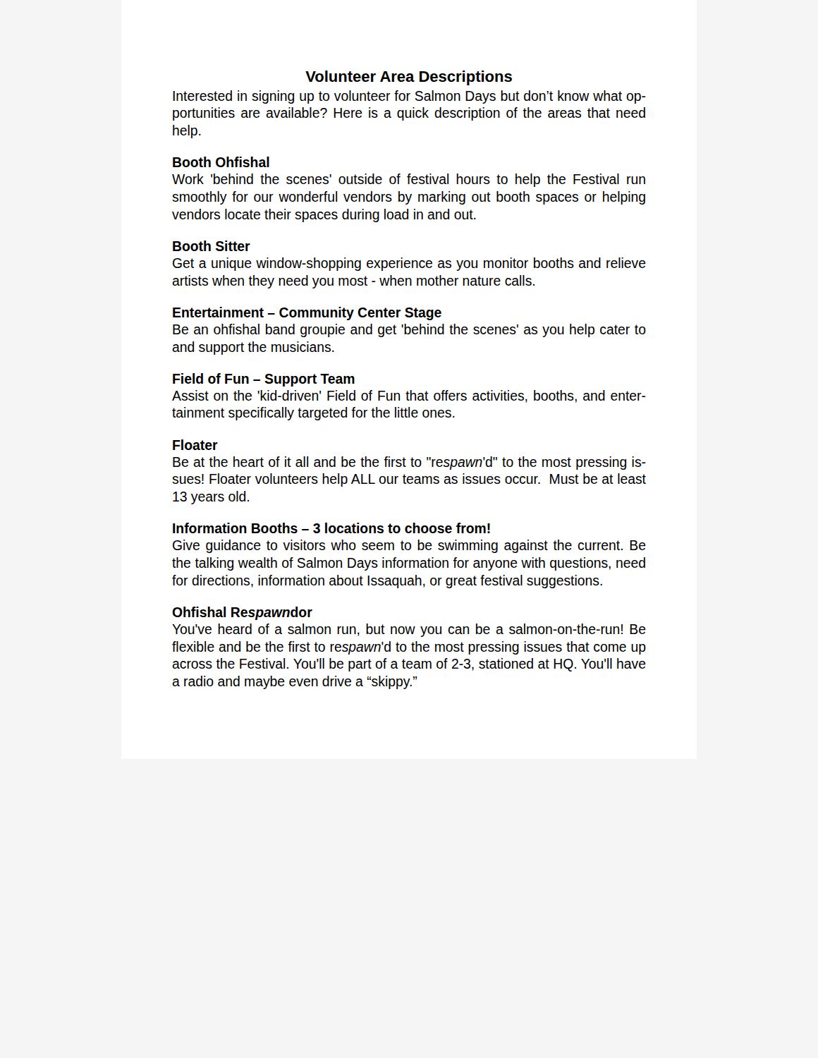Volunteer Area Descriptions
Interested in signing up to volunteer for Salmon Days but don’t know what opportunities are available? Here is a quick description of the areas that need help.
Booth Ohfishal
Work 'behind the scenes' outside of festival hours to help the Festival run smoothly for our wonderful vendors by marking out booth spaces or helping vendors locate their spaces during load in and out.
Booth Sitter
Get a unique window-shopping experience as you monitor booths and relieve artists when they need you most - when mother nature calls.
Entertainment – Community Center Stage
Be an ohfishal band groupie and get 'behind the scenes' as you help cater to and support the musicians.
Field of Fun – Support Team
Assist on the 'kid-driven' Field of Fun that offers activities, booths, and entertainment specifically targeted for the little ones.
Floater
Be at the heart of it all and be the first to "respawn'd" to the most pressing issues! Floater volunteers help ALL our teams as issues occur. Must be at least 13 years old.
Information Booths – 3 locations to choose from!
Give guidance to visitors who seem to be swimming against the current. Be the talking wealth of Salmon Days information for anyone with questions, need for directions, information about Issaquah, or great festival suggestions.
Ohfishal Respawndor
You've heard of a salmon run, but now you can be a salmon-on-the-run! Be flexible and be the first to respawn'd to the most pressing issues that come up across the Festival. You'll be part of a team of 2-3, stationed at HQ. You'll have a radio and maybe even drive a “skippy.”